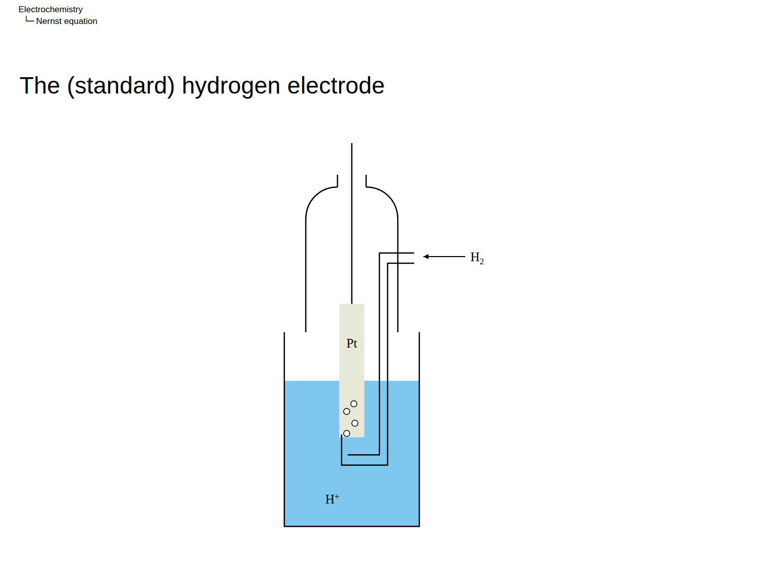Electrochemistry
└─Nernst equation
The (standard) hydrogen electrode
Pt H2 H+